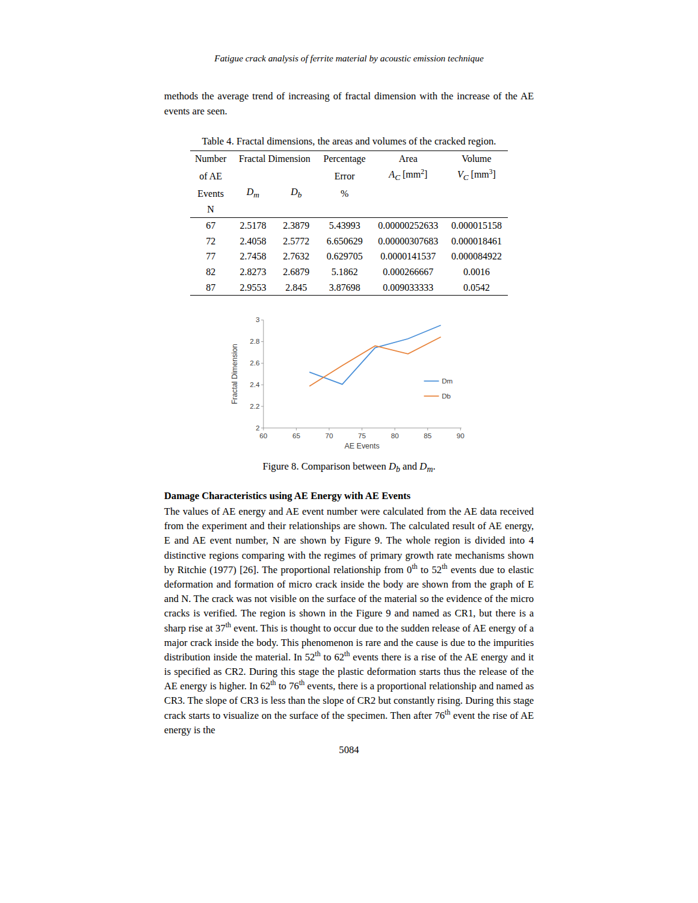Fatigue crack analysis of ferrite material by acoustic emission technique
methods the average trend of increasing of fractal dimension with the increase of the AE events are seen.
Table 4. Fractal dimensions, the areas and volumes of the cracked region.
| Number | Fractal Dimension | Percentage | Area | Volume |
| --- | --- | --- | --- | --- |
| of AE | | | Error | A C [mm 2 ] | V C [mm 3 ] |
| Events | D m | D b | % | | |
| N | | | | | |
| 67 | 2.5178 | 2.3879 | 5.43993 | 0.00000252633 | 0.000015158 |
| 72 | 2.4058 | 2.5772 | 6.650629 | 0.00000307683 | 0.000018461 |
| 77 | 2.7458 | 2.7632 | 0.629705 | 0.0000141537 | 0.000084922 |
| 82 | 2.8273 | 2.6879 | 5.1862 | 0.000266667 | 0.0016 |
| 87 | 2.9553 | 2.845 | 3.87698 | 0.009033333 | 0.0542 |
3 2.8 2.6 2.4 2.2 2 60 65 70 75 80 85 90 AE Events Fractal Dimension Dm Db
Figure 8. Comparison between Db and Dm.
Damage Characteristics using AE Energy with AE Events
The values of AE energy and AE event number were calculated from the AE data received from the experiment and their relationships are shown. The calculated result of AE energy, E and AE event number, N are shown by Figure 9. The whole region is divided into 4 distinctive regions comparing with the regimes of primary growth rate mechanisms shown by Ritchie (1977) [26]. The proportional relationship from 0th to 52th events due to elastic deformation and formation of micro crack inside the body are shown from the graph of E and N. The crack was not visible on the surface of the material so the evidence of the micro cracks is verified. The region is shown in the Figure 9 and named as CR1, but there is a sharp rise at 37th event. This is thought to occur due to the sudden release of AE energy of a major crack inside the body. This phenomenon is rare and the cause is due to the impurities distribution inside the material. In 52th to 62th events there is a rise of the AE energy and it is specified as CR2. During this stage the plastic deformation starts thus the release of the AE energy is higher. In 62th to 76th events, there is a proportional relationship and named as CR3. The slope of CR3 is less than the slope of CR2 but constantly rising. During this stage crack starts to visualize on the surface of the specimen. Then after 76th event the rise of AE energy is the
5084